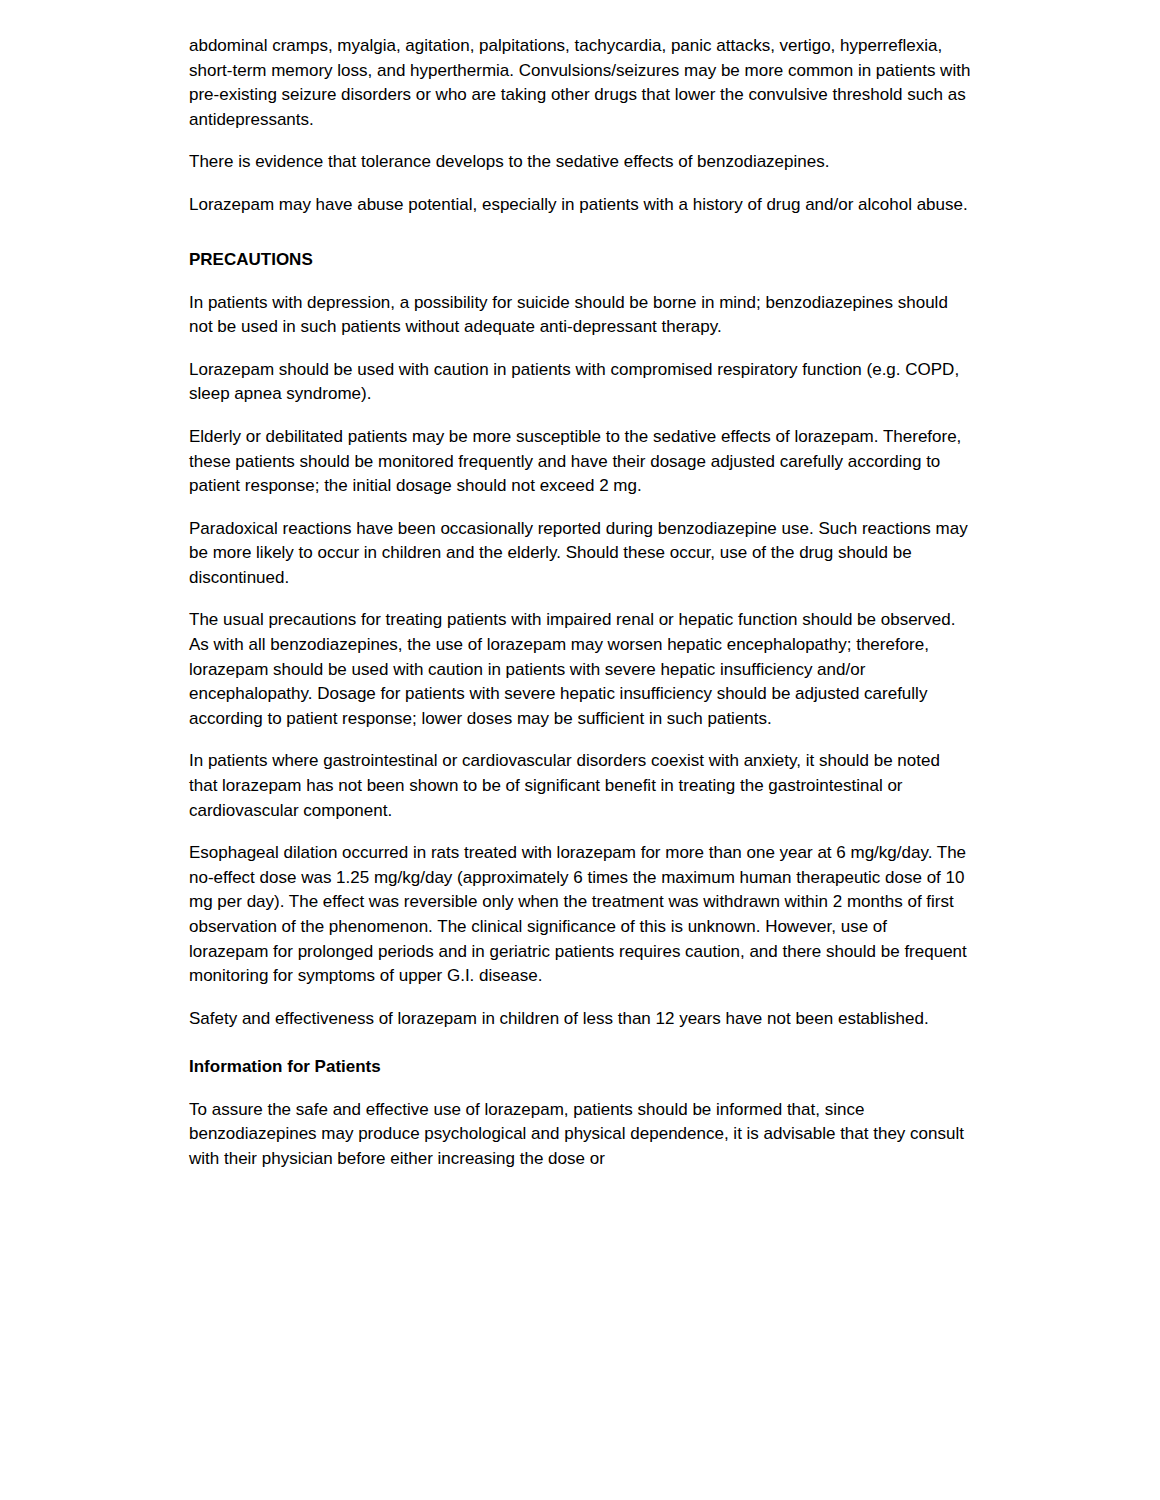abdominal cramps, myalgia, agitation, palpitations, tachycardia, panic attacks, vertigo, hyperreflexia, short-term memory loss, and hyperthermia. Convulsions/seizures may be more common in patients with pre-existing seizure disorders or who are taking other drugs that lower the convulsive threshold such as antidepressants.
There is evidence that tolerance develops to the sedative effects of benzodiazepines.
Lorazepam may have abuse potential, especially in patients with a history of drug and/or alcohol abuse.
PRECAUTIONS
In patients with depression, a possibility for suicide should be borne in mind; benzodiazepines should not be used in such patients without adequate anti-depressant therapy.
Lorazepam should be used with caution in patients with compromised respiratory function (e.g. COPD, sleep apnea syndrome).
Elderly or debilitated patients may be more susceptible to the sedative effects of lorazepam. Therefore, these patients should be monitored frequently and have their dosage adjusted carefully according to patient response; the initial dosage should not exceed 2 mg.
Paradoxical reactions have been occasionally reported during benzodiazepine use. Such reactions may be more likely to occur in children and the elderly. Should these occur, use of the drug should be discontinued.
The usual precautions for treating patients with impaired renal or hepatic function should be observed. As with all benzodiazepines, the use of lorazepam may worsen hepatic encephalopathy; therefore, lorazepam should be used with caution in patients with severe hepatic insufficiency and/or encephalopathy. Dosage for patients with severe hepatic insufficiency should be adjusted carefully according to patient response; lower doses may be sufficient in such patients.
In patients where gastrointestinal or cardiovascular disorders coexist with anxiety, it should be noted that lorazepam has not been shown to be of significant benefit in treating the gastrointestinal or cardiovascular component.
Esophageal dilation occurred in rats treated with lorazepam for more than one year at 6 mg/kg/day. The no-effect dose was 1.25 mg/kg/day (approximately 6 times the maximum human therapeutic dose of 10 mg per day). The effect was reversible only when the treatment was withdrawn within 2 months of first observation of the phenomenon. The clinical significance of this is unknown. However, use of lorazepam for prolonged periods and in geriatric patients requires caution, and there should be frequent monitoring for symptoms of upper G.I. disease.
Safety and effectiveness of lorazepam in children of less than 12 years have not been established.
Information for Patients
To assure the safe and effective use of lorazepam, patients should be informed that, since benzodiazepines may produce psychological and physical dependence, it is advisable that they consult with their physician before either increasing the dose or